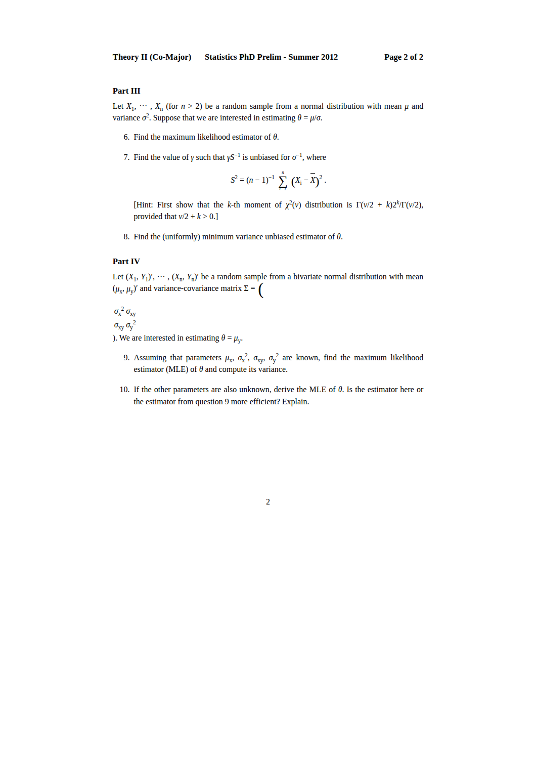Theory II (Co-Major) Statistics PhD Prelim - Summer 2012 Page 2 of 2
Part III
Let X1, ··· , Xn (for n > 2) be a random sample from a normal distribution with mean μ and variance σ2. Suppose that we are interested in estimating θ = μ/σ.
6. Find the maximum likelihood estimator of θ.
7. Find the value of γ such that γS−1 is unbiased for σ−1, where
S2 = (n − 1)−1 n∑i=1 (Xi − X)2 .
[Hint: First show that the k-th moment of χ2(ν) distribution is Γ(ν/2 + k)2k/Γ(ν/2), provided that ν/2 + k > 0.]
8. Find the (uniformly) minimum variance unbiased estimator of θ.
Part IV
Let (X1, Y1)′, ··· , (Xn, Yn)′ be a random sample from a bivariate normal distribution with mean (μx, μy)′ and variance-covariance matrix Σ = (
| σ x 2 | σ xy |
| σ xy | σ y 2 |
). We are interested in estimating θ = μy.
9. Assuming that parameters μx, σx2, σxy, σy2 are known, find the maximum likelihood estimator (MLE) of θ and compute its variance.
10. If the other parameters are also unknown, derive the MLE of θ. Is the estimator here or the estimator from question 9 more efficient? Explain.
2